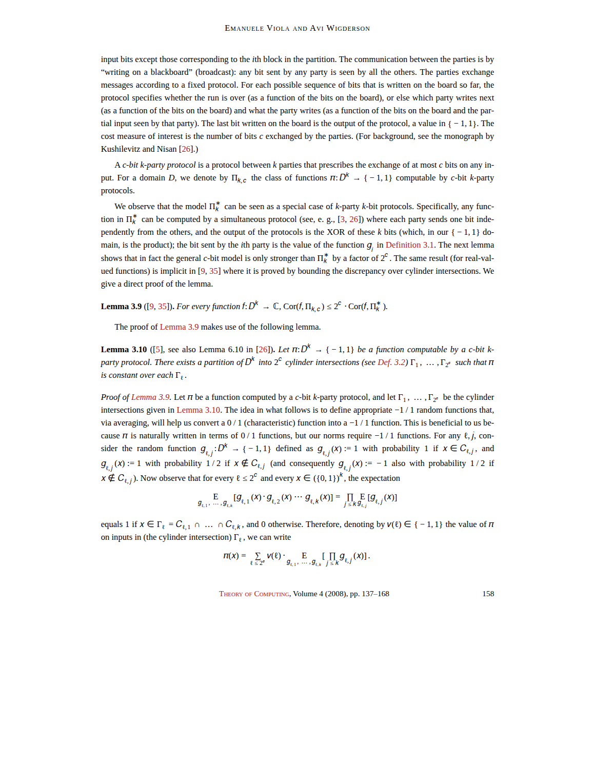Emanuele Viola and Avi Wigderson
input bits except those corresponding to the ith block in the partition. The communication between the parties is by “writing on a blackboard” (broadcast): any bit sent by any party is seen by all the others. The parties exchange messages according to a fixed protocol. For each possible sequence of bits that is written on the board so far, the protocol specifies whether the run is over (as a function of the bits on the board), or else which party writes next (as a function of the bits on the board) and what the party writes (as a function of the bits on the board and the partial input seen by that party). The last bit written on the board is the output of the protocol, a value in {−1,1}. The cost measure of interest is the number of bits c exchanged by the parties. (For background, see the monograph by Kushilevitz and Nisan [26].)
A c-bit k-party protocol is a protocol between k parties that prescribes the exchange of at most c bits on any input. For a domain D, we denote by Πk,c the class of functions π:Dk→{−1,1} computable by c-bit k-party protocols.
We observe that the model Πk∗ can be seen as a special case of k-party k-bit protocols. Specifically, any function in Πk∗ can be computed by a simultaneous protocol (see, e. g., [3, 26]) where each party sends one bit independently from the others, and the output of the protocols is the XOR of these k bits (which, in our {−1,1} domain, is the product); the bit sent by the ith party is the value of the function gi in Definition 3.1. The next lemma shows that in fact the general c-bit model is only stronger than Πk∗ by a factor of 2c. The same result (for real-valued functions) is implicit in [9, 35] where it is proved by bounding the discrepancy over cylinder intersections. We give a direct proof of the lemma.
Lemma 3.9 ([9, 35]). For every function f:Dk→ℂ, Cor(f,Πk,c)≤2c⋅Cor(f,Πk∗).
The proof of Lemma 3.9 makes use of the following lemma.
Lemma 3.10 ([5], see also Lemma 6.10 in [26]). Let π:Dk→{−1,1} be a function computable by a c-bit k-party protocol. There exists a partition of Dk into 2c cylinder intersections (see Def. 3.2) Γ1,…,Γ2c such that π is constant over each Γℓ.
Proof of Lemma 3.9. Let π be a function computed by a c-bit k-party protocol, and let Γ1,…,Γ2c be the cylinder intersections given in Lemma 3.10. The idea in what follows is to define appropriate −1/1 random functions that, via averaging, will help us convert a 0/1 (characteristic) function into a −1/1 function. This is beneficial to us because π is naturally written in terms of 0/1 functions, but our norms require −1/1 functions. For any ℓ,j, consider the random function gℓ,j:Dk→{−1,1} defined as gℓ,j(x):=1 with probability 1 if x∈Cℓ,j, and gℓ,j(x):=1 with probability 1/2 if x∉Cℓ,j (and consequently gℓ,j(x):=−1 also with probability 1/2 if x∉Cℓ,j). Now observe that for every ℓ≤2c and every x∈({0,1})k, the expectation
E gℓ,1,…,gℓ,k [ gℓ,1(x) ⋅ gℓ,2(x) ⋯ gℓ,k(x) ] = ∏ j≤k E gℓ,j [ gℓ,j(x) ]
equals 1 if x∈Γℓ=Cℓ,1∩…∩Cℓ,k, and 0 otherwise. Therefore, denoting by v(ℓ)∈{−1,1} the value of π on inputs in (the cylinder intersection) Γℓ, we can write
π(x) = ∑ ℓ≤2c v(ℓ) ⋅ E gℓ,1,…,gℓ,k [ ∏ j≤k gℓ,j(x) ] .
Theory of Computing, Volume 4 (2008), pp. 137–168
158